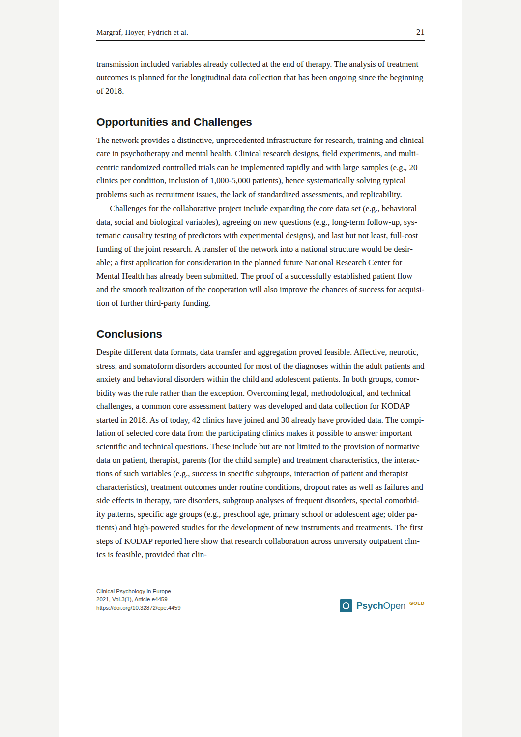Margraf, Hoyer, Fydrich et al. 21
transmission included variables already collected at the end of therapy. The analysis of treatment outcomes is planned for the longitudinal data collection that has been ongoing since the beginning of 2018.
Opportunities and Challenges
The network provides a distinctive, unprecedented infrastructure for research, training and clinical care in psychotherapy and mental health. Clinical research designs, field experiments, and multicentric randomized controlled trials can be implemented rapidly and with large samples (e.g., 20 clinics per condition, inclusion of 1,000-5,000 patients), hence systematically solving typical problems such as recruitment issues, the lack of standardized assessments, and replicability.
Challenges for the collaborative project include expanding the core data set (e.g., behavioral data, social and biological variables), agreeing on new questions (e.g., long-term follow-up, systematic causality testing of predictors with experimental designs), and last but not least, full-cost funding of the joint research. A transfer of the network into a national structure would be desirable; a first application for consideration in the planned future National Research Center for Mental Health has already been submitted. The proof of a successfully established patient flow and the smooth realization of the cooperation will also improve the chances of success for acquisition of further third-party funding.
Conclusions
Despite different data formats, data transfer and aggregation proved feasible. Affective, neurotic, stress, and somatoform disorders accounted for most of the diagnoses within the adult patients and anxiety and behavioral disorders within the child and adolescent patients. In both groups, comorbidity was the rule rather than the exception. Overcoming legal, methodological, and technical challenges, a common core assessment battery was developed and data collection for KODAP started in 2018. As of today, 42 clinics have joined and 30 already have provided data. The compilation of selected core data from the participating clinics makes it possible to answer important scientific and technical questions. These include but are not limited to the provision of normative data on patient, therapist, parents (for the child sample) and treatment characteristics, the interactions of such variables (e.g., success in specific subgroups, interaction of patient and therapist characteristics), treatment outcomes under routine conditions, dropout rates as well as failures and side effects in therapy, rare disorders, subgroup analyses of frequent disorders, special comorbidity patterns, specific age groups (e.g., preschool age, primary school or adolescent age; older patients) and high-powered studies for the development of new instruments and treatments. The first steps of KODAP reported here show that research collaboration across university outpatient clinics is feasible, provided that clin-
Clinical Psychology in Europe
2021, Vol.3(1), Article e4459
https://doi.org/10.32872/cpe.4459
PsychOpen GOLD